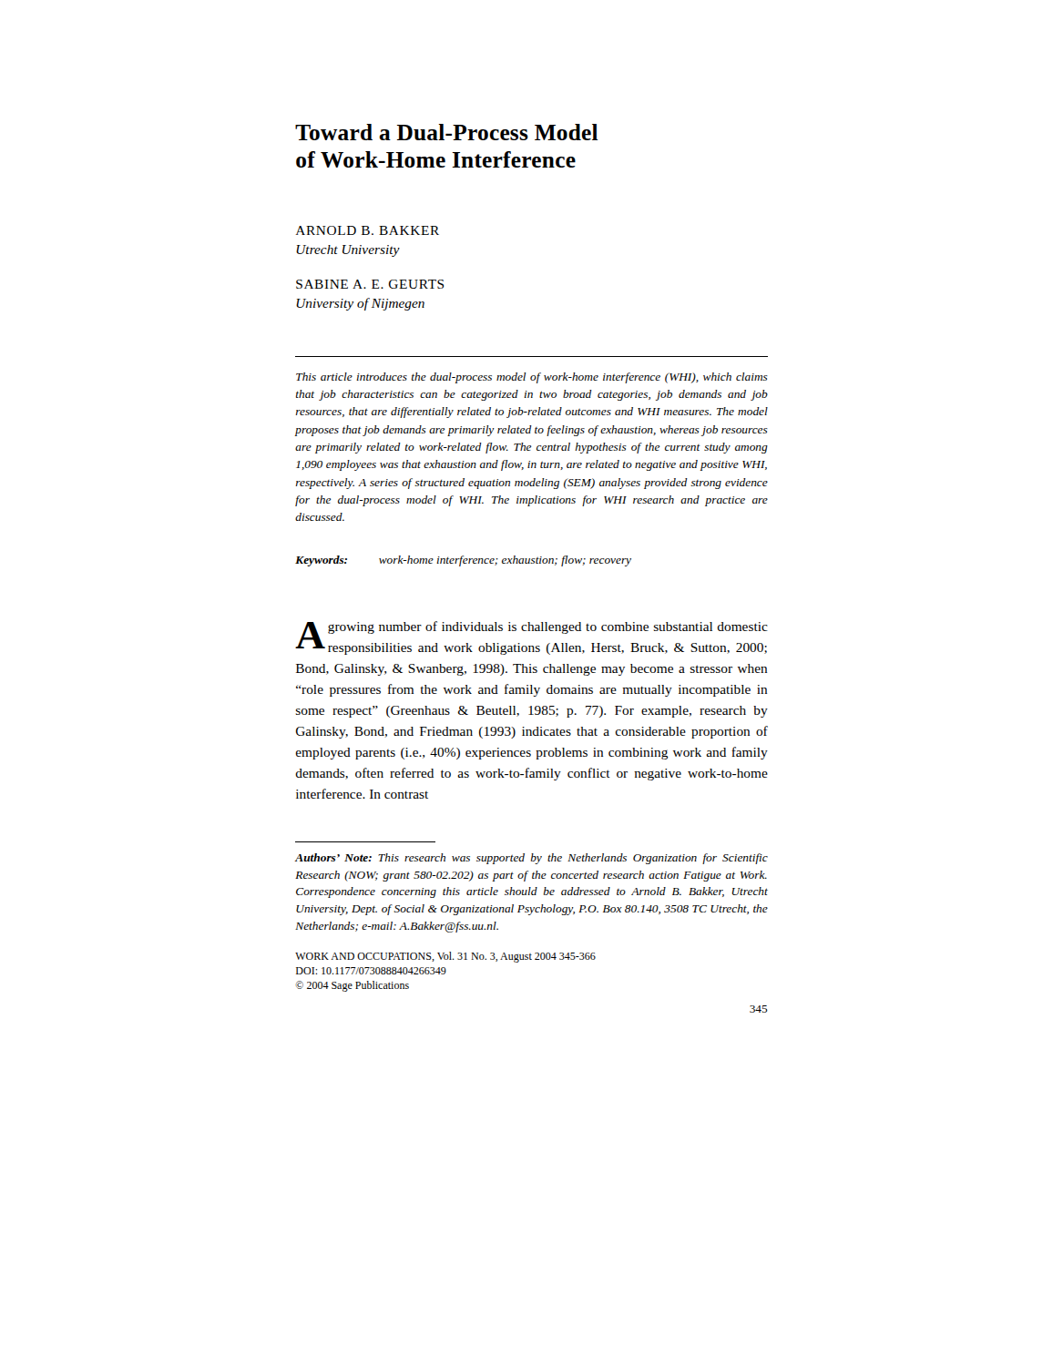Toward a Dual-Process Model
of Work-Home Interference
ARNOLD B. BAKKER
Utrecht University
SABINE A. E. GEURTS
University of Nijmegen
This article introduces the dual-process model of work-home interference (WHI), which claims that job characteristics can be categorized in two broad categories, job demands and job resources, that are differentially related to job-related outcomes and WHI measures. The model proposes that job demands are primarily related to feelings of exhaustion, whereas job resources are primarily related to work-related flow. The central hypothesis of the current study among 1,090 employees was that exhaustion and flow, in turn, are related to negative and positive WHI, respectively. A series of structured equation modeling (SEM) analyses provided strong evidence for the dual-process model of WHI. The implications for WHI research and practice are discussed.
Keywords: work-home interference; exhaustion; flow; recovery
Agrowing number of individuals is challenged to combine substantial domestic responsibilities and work obligations (Allen, Herst, Bruck, & Sutton, 2000; Bond, Galinsky, & Swanberg, 1998). This challenge may become a stressor when “role pressures from the work and family domains are mutually incompatible in some respect” (Greenhaus & Beutell, 1985; p. 77). For example, research by Galinsky, Bond, and Friedman (1993) indicates that a considerable proportion of employed parents (i.e., 40%) experiences problems in combining work and family demands, often referred to as work-to-family conflict or negative work-to-home interference. In contrast
Authors’ Note: This research was supported by the Netherlands Organization for Scientific Research (NOW; grant 580-02.202) as part of the concerted research action Fatigue at Work. Correspondence concerning this article should be addressed to Arnold B. Bakker, Utrecht University, Dept. of Social & Organizational Psychology, P.O. Box 80.140, 3508 TC Utrecht, the Netherlands; e-mail: A.Bakker@fss.uu.nl.
WORK AND OCCUPATIONS, Vol. 31 No. 3, August 2004 345-366
DOI: 10.1177/0730888404266349
© 2004 Sage Publications
345